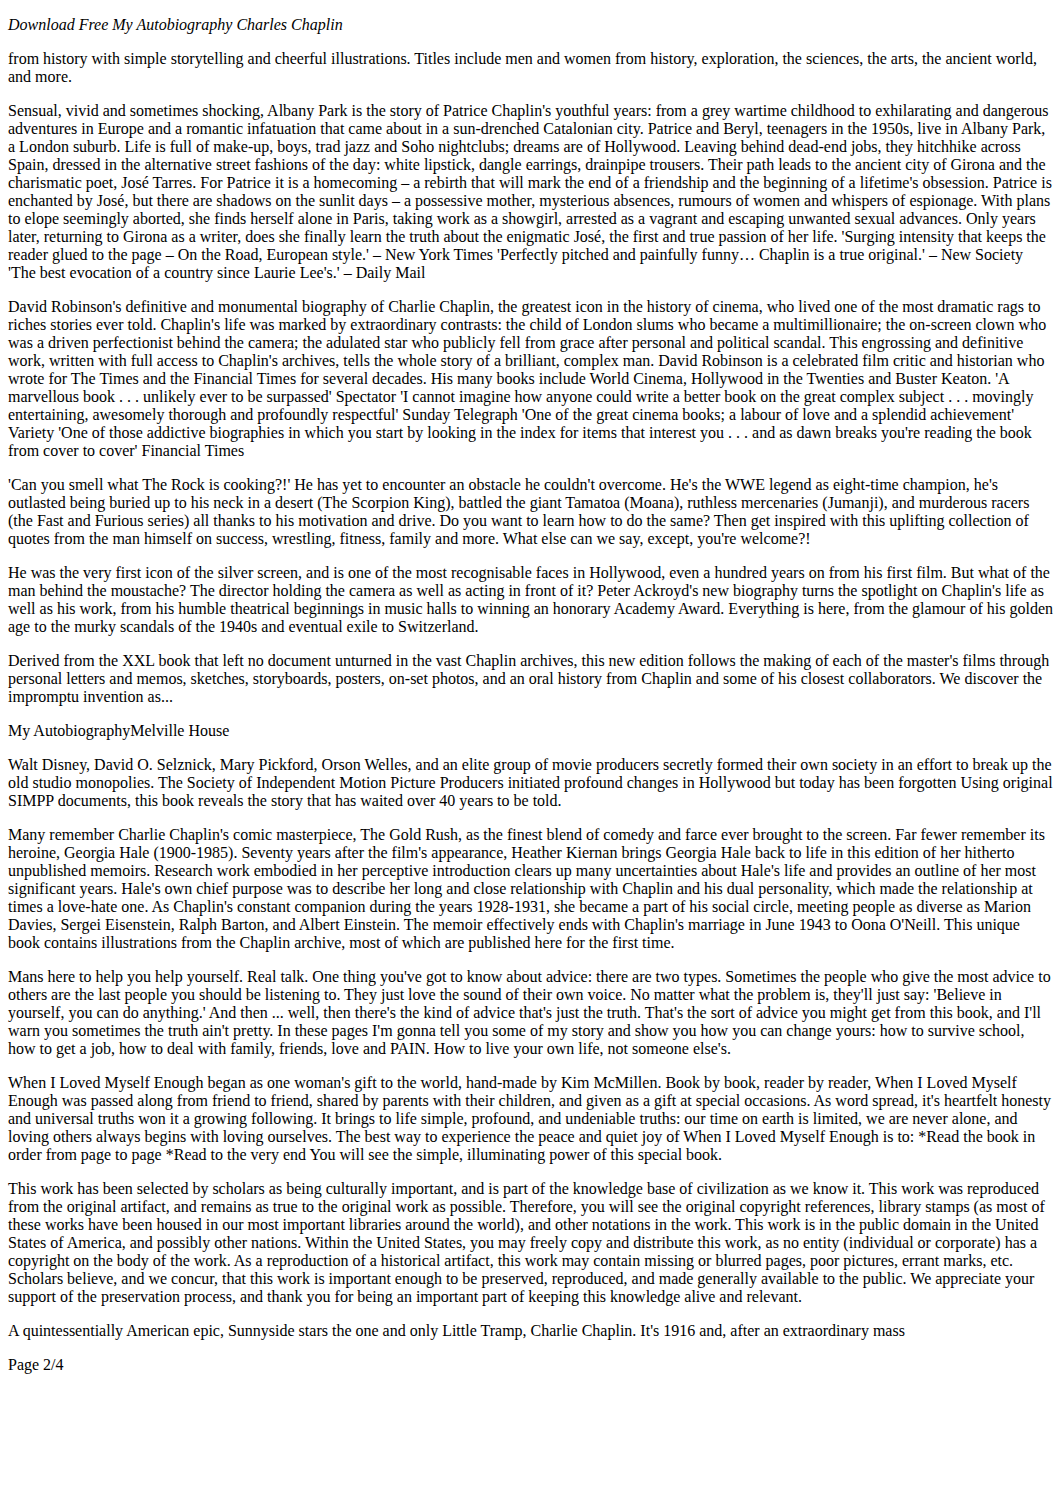Download Free My Autobiography Charles Chaplin
from history with simple storytelling and cheerful illustrations. Titles include men and women from history, exploration, the sciences, the arts, the ancient world, and more.
Sensual, vivid and sometimes shocking, Albany Park is the story of Patrice Chaplin's youthful years: from a grey wartime childhood to exhilarating and dangerous adventures in Europe and a romantic infatuation that came about in a sun-drenched Catalonian city. Patrice and Beryl, teenagers in the 1950s, live in Albany Park, a London suburb. Life is full of make-up, boys, trad jazz and Soho nightclubs; dreams are of Hollywood. Leaving behind dead-end jobs, they hitchhike across Spain, dressed in the alternative street fashions of the day: white lipstick, dangle earrings, drainpipe trousers. Their path leads to the ancient city of Girona and the charismatic poet, José Tarres. For Patrice it is a homecoming – a rebirth that will mark the end of a friendship and the beginning of a lifetime's obsession. Patrice is enchanted by José, but there are shadows on the sunlit days – a possessive mother, mysterious absences, rumours of women and whispers of espionage. With plans to elope seemingly aborted, she finds herself alone in Paris, taking work as a showgirl, arrested as a vagrant and escaping unwanted sexual advances. Only years later, returning to Girona as a writer, does she finally learn the truth about the enigmatic José, the first and true passion of her life. 'Surging intensity that keeps the reader glued to the page – On the Road, European style.' – New York Times 'Perfectly pitched and painfully funny… Chaplin is a true original.' – New Society 'The best evocation of a country since Laurie Lee's.' – Daily Mail
David Robinson's definitive and monumental biography of Charlie Chaplin, the greatest icon in the history of cinema, who lived one of the most dramatic rags to riches stories ever told. Chaplin's life was marked by extraordinary contrasts: the child of London slums who became a multimillionaire; the on-screen clown who was a driven perfectionist behind the camera; the adulated star who publicly fell from grace after personal and political scandal. This engrossing and definitive work, written with full access to Chaplin's archives, tells the whole story of a brilliant, complex man. David Robinson is a celebrated film critic and historian who wrote for The Times and the Financial Times for several decades. His many books include World Cinema, Hollywood in the Twenties and Buster Keaton. 'A marvellous book . . . unlikely ever to be surpassed' Spectator 'I cannot imagine how anyone could write a better book on the great complex subject . . . movingly entertaining, awesomely thorough and profoundly respectful' Sunday Telegraph 'One of the great cinema books; a labour of love and a splendid achievement' Variety 'One of those addictive biographies in which you start by looking in the index for items that interest you . . . and as dawn breaks you're reading the book from cover to cover' Financial Times
'Can you smell what The Rock is cooking?!' He has yet to encounter an obstacle he couldn't overcome. He's the WWE legend as eight-time champion, he's outlasted being buried up to his neck in a desert (The Scorpion King), battled the giant Tamatoa (Moana), ruthless mercenaries (Jumanji), and murderous racers (the Fast and Furious series) all thanks to his motivation and drive. Do you want to learn how to do the same? Then get inspired with this uplifting collection of quotes from the man himself on success, wrestling, fitness, family and more. What else can we say, except, you're welcome?!
He was the very first icon of the silver screen, and is one of the most recognisable faces in Hollywood, even a hundred years on from his first film. But what of the man behind the moustache? The director holding the camera as well as acting in front of it? Peter Ackroyd's new biography turns the spotlight on Chaplin's life as well as his work, from his humble theatrical beginnings in music halls to winning an honorary Academy Award. Everything is here, from the glamour of his golden age to the murky scandals of the 1940s and eventual exile to Switzerland.
Derived from the XXL book that left no document unturned in the vast Chaplin archives, this new edition follows the making of each of the master's films through personal letters and memos, sketches, storyboards, posters, on-set photos, and an oral history from Chaplin and some of his closest collaborators. We discover the impromptu invention as...
My AutobiographyMelville House
Walt Disney, David O. Selznick, Mary Pickford, Orson Welles, and an elite group of movie producers secretly formed their own society in an effort to break up the old studio monopolies. The Society of Independent Motion Picture Producers initiated profound changes in Hollywood but today has been forgotten Using original SIMPP documents, this book reveals the story that has waited over 40 years to be told.
Many remember Charlie Chaplin's comic masterpiece, The Gold Rush, as the finest blend of comedy and farce ever brought to the screen. Far fewer remember its heroine, Georgia Hale (1900-1985). Seventy years after the film's appearance, Heather Kiernan brings Georgia Hale back to life in this edition of her hitherto unpublished memoirs. Research work embodied in her perceptive introduction clears up many uncertainties about Hale's life and provides an outline of her most significant years. Hale's own chief purpose was to describe her long and close relationship with Chaplin and his dual personality, which made the relationship at times a love-hate one. As Chaplin's constant companion during the years 1928-1931, she became a part of his social circle, meeting people as diverse as Marion Davies, Sergei Eisenstein, Ralph Barton, and Albert Einstein. The memoir effectively ends with Chaplin's marriage in June 1943 to Oona O'Neill. This unique book contains illustrations from the Chaplin archive, most of which are published here for the first time.
Mans here to help you help yourself. Real talk. One thing you've got to know about advice: there are two types. Sometimes the people who give the most advice to others are the last people you should be listening to. They just love the sound of their own voice. No matter what the problem is, they'll just say: 'Believe in yourself, you can do anything.' And then ... well, then there's the kind of advice that's just the truth. That's the sort of advice you might get from this book, and I'll warn you sometimes the truth ain't pretty. In these pages I'm gonna tell you some of my story and show you how you can change yours: how to survive school, how to get a job, how to deal with family, friends, love and PAIN. How to live your own life, not someone else's.
When I Loved Myself Enough began as one woman's gift to the world, hand-made by Kim McMillen. Book by book, reader by reader, When I Loved Myself Enough was passed along from friend to friend, shared by parents with their children, and given as a gift at special occasions. As word spread, it's heartfelt honesty and universal truths won it a growing following. It brings to life simple, profound, and undeniable truths: our time on earth is limited, we are never alone, and loving others always begins with loving ourselves. The best way to experience the peace and quiet joy of When I Loved Myself Enough is to: *Read the book in order from page to page *Read to the very end You will see the simple, illuminating power of this special book.
This work has been selected by scholars as being culturally important, and is part of the knowledge base of civilization as we know it. This work was reproduced from the original artifact, and remains as true to the original work as possible. Therefore, you will see the original copyright references, library stamps (as most of these works have been housed in our most important libraries around the world), and other notations in the work. This work is in the public domain in the United States of America, and possibly other nations. Within the United States, you may freely copy and distribute this work, as no entity (individual or corporate) has a copyright on the body of the work. As a reproduction of a historical artifact, this work may contain missing or blurred pages, poor pictures, errant marks, etc. Scholars believe, and we concur, that this work is important enough to be preserved, reproduced, and made generally available to the public. We appreciate your support of the preservation process, and thank you for being an important part of keeping this knowledge alive and relevant.
A quintessentially American epic, Sunnyside stars the one and only Little Tramp, Charlie Chaplin. It's 1916 and, after an extraordinary mass
Page 2/4